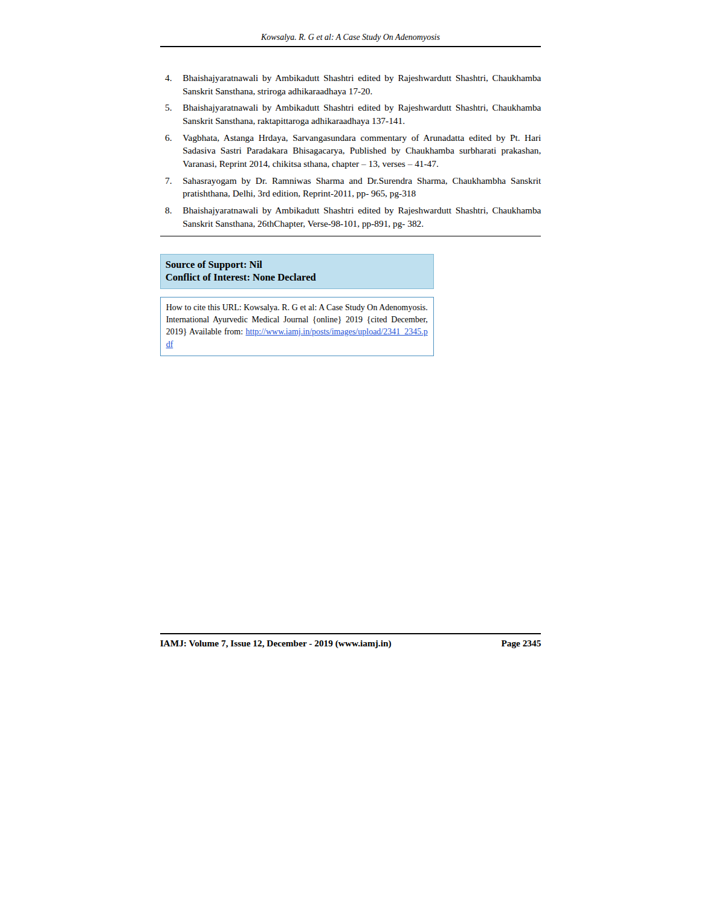Kowsalya. R. G et al: A Case Study On Adenomyosis
Bhaishajyaratnawali by Ambikadutt Shashtri edited by Rajeshwardutt Shashtri, Chaukhamba Sanskrit Sansthana, striroga adhikaraadhaya 17-20.
Bhaishajyaratnawali by Ambikadutt Shashtri edited by Rajeshwardutt Shashtri, Chaukhamba Sanskrit Sansthana, raktapittaroga adhikaraadhaya 137-141.
Vagbhata, Astanga Hrdaya, Sarvangasundara commentary of Arunadatta edited by Pt. Hari Sadasiva Sastri Paradakara Bhisagacarya, Published by Chaukhamba surbharati prakashan, Varanasi, Reprint 2014, chikitsa sthana, chapter – 13, verses – 41-47.
Sahasrayogam by Dr. Ramniwas Sharma and Dr.Surendra Sharma, Chaukhambha Sanskrit pratishthana, Delhi, 3rd edition, Reprint-2011, pp- 965, pg-318
Bhaishajyaratnawali by Ambikadutt Shashtri edited by Rajeshwardutt Shashtri, Chaukhamba Sanskrit Sansthana, 26thChapter, Verse-98-101, pp-891, pg- 382.
Source of Support: Nil
Conflict of Interest: None Declared
How to cite this URL: Kowsalya. R. G et al: A Case Study On Adenomyosis. International Ayurvedic Medical Journal {online} 2019 {cited December, 2019} Available from: http://www.iamj.in/posts/images/upload/2341_2345.pdf
IAMJ: Volume 7, Issue 12, December - 2019 (www.iamj.in)
Page 2345